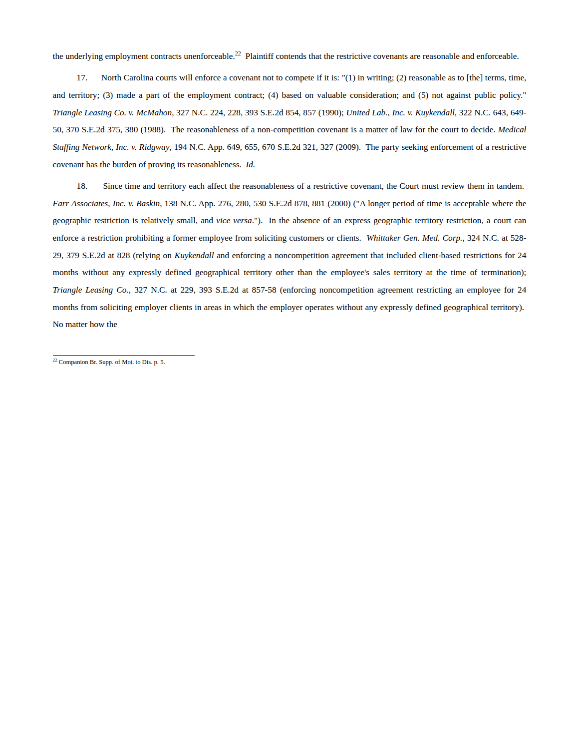the underlying employment contracts unenforceable.22 Plaintiff contends that the restrictive covenants are reasonable and enforceable.
17. North Carolina courts will enforce a covenant not to compete if it is: "(1) in writing; (2) reasonable as to [the] terms, time, and territory; (3) made a part of the employment contract; (4) based on valuable consideration; and (5) not against public policy." Triangle Leasing Co. v. McMahon, 327 N.C. 224, 228, 393 S.E.2d 854, 857 (1990); United Lab., Inc. v. Kuykendall, 322 N.C. 643, 649-50, 370 S.E.2d 375, 380 (1988). The reasonableness of a non-competition covenant is a matter of law for the court to decide. Medical Staffing Network, Inc. v. Ridgway, 194 N.C. App. 649, 655, 670 S.E.2d 321, 327 (2009). The party seeking enforcement of a restrictive covenant has the burden of proving its reasonableness. Id.
18. Since time and territory each affect the reasonableness of a restrictive covenant, the Court must review them in tandem. Farr Associates, Inc. v. Baskin, 138 N.C. App. 276, 280, 530 S.E.2d 878, 881 (2000) ("A longer period of time is acceptable where the geographic restriction is relatively small, and vice versa."). In the absence of an express geographic territory restriction, a court can enforce a restriction prohibiting a former employee from soliciting customers or clients. Whittaker Gen. Med. Corp., 324 N.C. at 528-29, 379 S.E.2d at 828 (relying on Kuykendall and enforcing a noncompetition agreement that included client-based restrictions for 24 months without any expressly defined geographical territory other than the employee's sales territory at the time of termination); Triangle Leasing Co., 327 N.C. at 229, 393 S.E.2d at 857-58 (enforcing noncompetition agreement restricting an employee for 24 months from soliciting employer clients in areas in which the employer operates without any expressly defined geographical territory). No matter how the
22 Companion Br. Supp. of Mot. to Dis. p. 5.